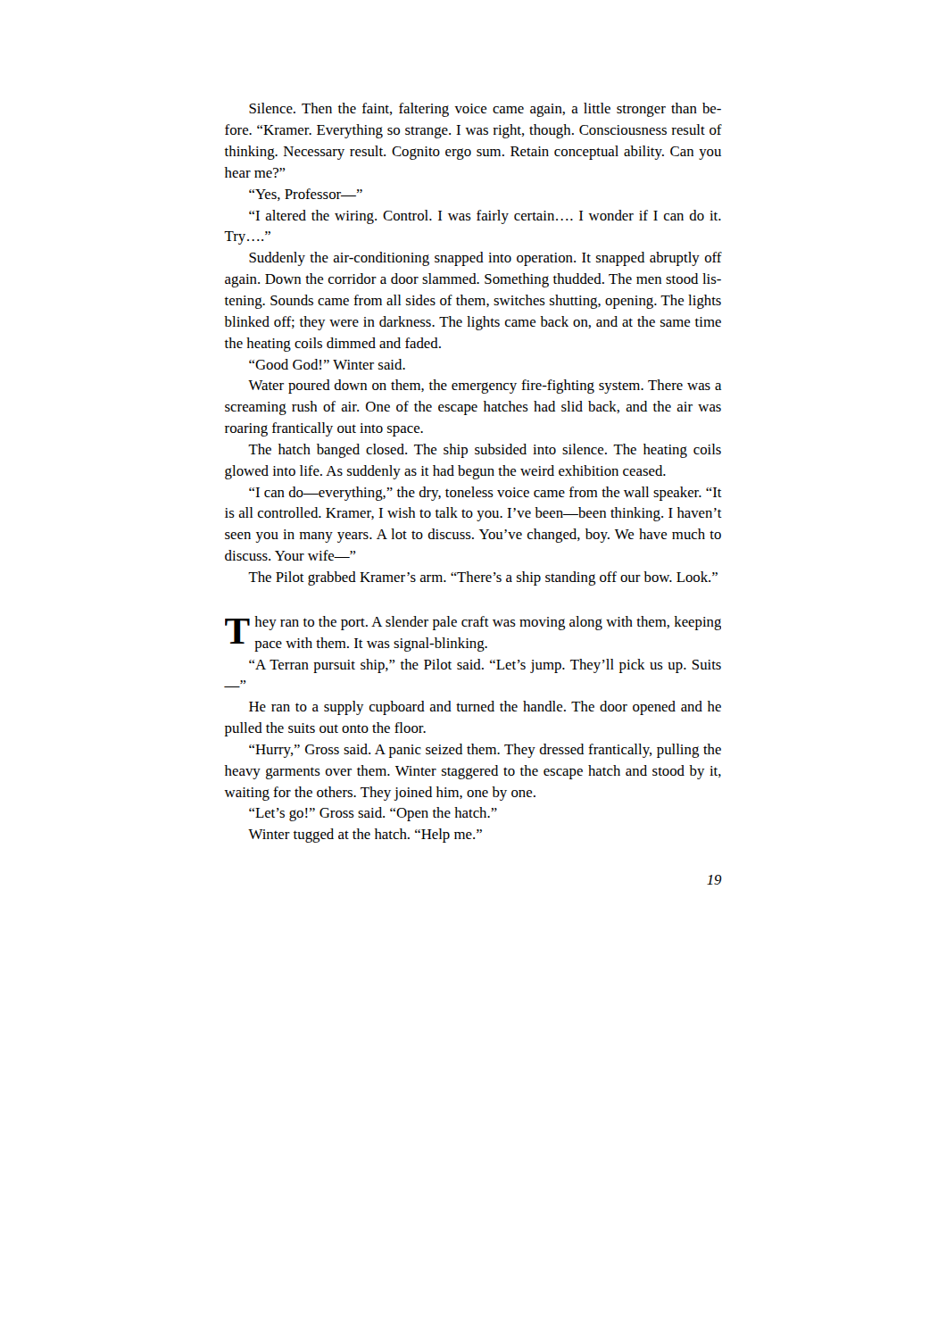Silence. Then the faint, faltering voice came again, a little stronger than before. “Kramer. Everything so strange. I was right, though. Consciousness result of thinking. Necessary result. Cognito ergo sum. Retain conceptual ability. Can you hear me?”
“Yes, Professor—”
“I altered the wiring. Control. I was fairly certain…. I wonder if I can do it. Try….”
Suddenly the air-conditioning snapped into operation. It snapped abruptly off again. Down the corridor a door slammed. Something thudded. The men stood listening. Sounds came from all sides of them, switches shutting, opening. The lights blinked off; they were in darkness. The lights came back on, and at the same time the heating coils dimmed and faded.
“Good God!” Winter said.
Water poured down on them, the emergency fire-fighting system. There was a screaming rush of air. One of the escape hatches had slid back, and the air was roaring frantically out into space.
The hatch banged closed. The ship subsided into silence. The heating coils glowed into life. As suddenly as it had begun the weird exhibition ceased.
“I can do—everything,” the dry, toneless voice came from the wall speaker. “It is all controlled. Kramer, I wish to talk to you. I’ve been—been thinking. I haven’t seen you in many years. A lot to discuss. You’ve changed, boy. We have much to discuss. Your wife—”
The Pilot grabbed Kramer’s arm. “There’s a ship standing off our bow. Look.”
They ran to the port. A slender pale craft was moving along with them, keeping pace with them. It was signal-blinking.
“A Terran pursuit ship,” the Pilot said. “Let’s jump. They’ll pick us up. Suits—”
He ran to a supply cupboard and turned the handle. The door opened and he pulled the suits out onto the floor.
“Hurry,” Gross said. A panic seized them. They dressed frantically, pulling the heavy garments over them. Winter staggered to the escape hatch and stood by it, waiting for the others. They joined him, one by one.
“Let’s go!” Gross said. “Open the hatch.”
Winter tugged at the hatch. “Help me.”
19